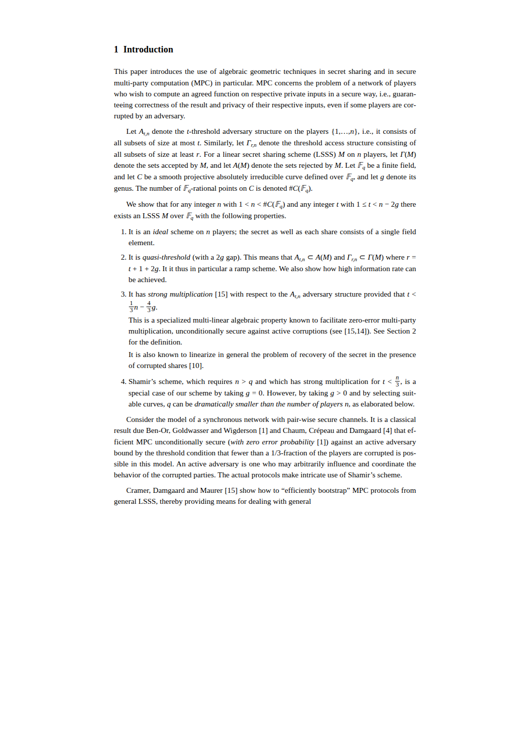1 Introduction
This paper introduces the use of algebraic geometric techniques in secret sharing and in secure multi-party computation (MPC) in particular. MPC concerns the problem of a network of players who wish to compute an agreed function on respective private inputs in a secure way, i.e., guaranteeing correctness of the result and privacy of their respective inputs, even if some players are corrupted by an adversary.
Let At,n denote the t-threshold adversary structure on the players {1,…,n}, i.e., it consists of all subsets of size at most t. Similarly, let Γr,n denote the threshold access structure consisting of all subsets of size at least r. For a linear secret sharing scheme (LSSS) M on n players, let Γ(M) denote the sets accepted by M, and let A(M) denote the sets rejected by M. Let 𝔽q be a finite field, and let C be a smooth projective absolutely irreducible curve defined over 𝔽q, and let g denote its genus. The number of 𝔽q-rational points on C is denoted #C(𝔽q).
We show that for any integer n with 1 < n < #C(𝔽q) and any integer t with 1 ≤ t < n − 2g there exists an LSSS M over 𝔽q with the following properties.
It is an ideal scheme on n players; the secret as well as each share consists of a single field element.
It is quasi-threshold (with a 2g gap). This means that At,n ⊂ A(M) and Γr,n ⊂ Γ(M) where r = t + 1 + 2g. It it thus in particular a ramp scheme. We also show how high information rate can be achieved.
It has strong multiplication [15] with respect to the At,n adversary structure provided that t < 13 n − 43 g.
This is a specialized multi-linear algebraic property known to facilitate zero-error multi-party multiplication, unconditionally secure against active corruptions (see [15,14]). See Section 2 for the definition.
It is also known to linearize in general the problem of recovery of the secret in the presence of corrupted shares [10].
Shamir’s scheme, which requires n > q and which has strong multiplication for t < n 3, is a special case of our scheme by taking g = 0. However, by taking g > 0 and by selecting suitable curves, q can be dramatically smaller than the number of players n, as elaborated below.
Consider the model of a synchronous network with pair-wise secure channels. It is a classical result due Ben-Or, Goldwasser and Wigderson [1] and Chaum, Crépeau and Damgaard [4] that efficient MPC unconditionally secure (with zero error probability [1]) against an active adversary bound by the threshold condition that fewer than a 1/3-fraction of the players are corrupted is possible in this model. An active adversary is one who may arbitrarily influence and coordinate the behavior of the corrupted parties. The actual protocols make intricate use of Shamir’s scheme.
Cramer, Damgaard and Maurer [15] show how to “efficiently bootstrap” MPC protocols from general LSSS, thereby providing means for dealing with general